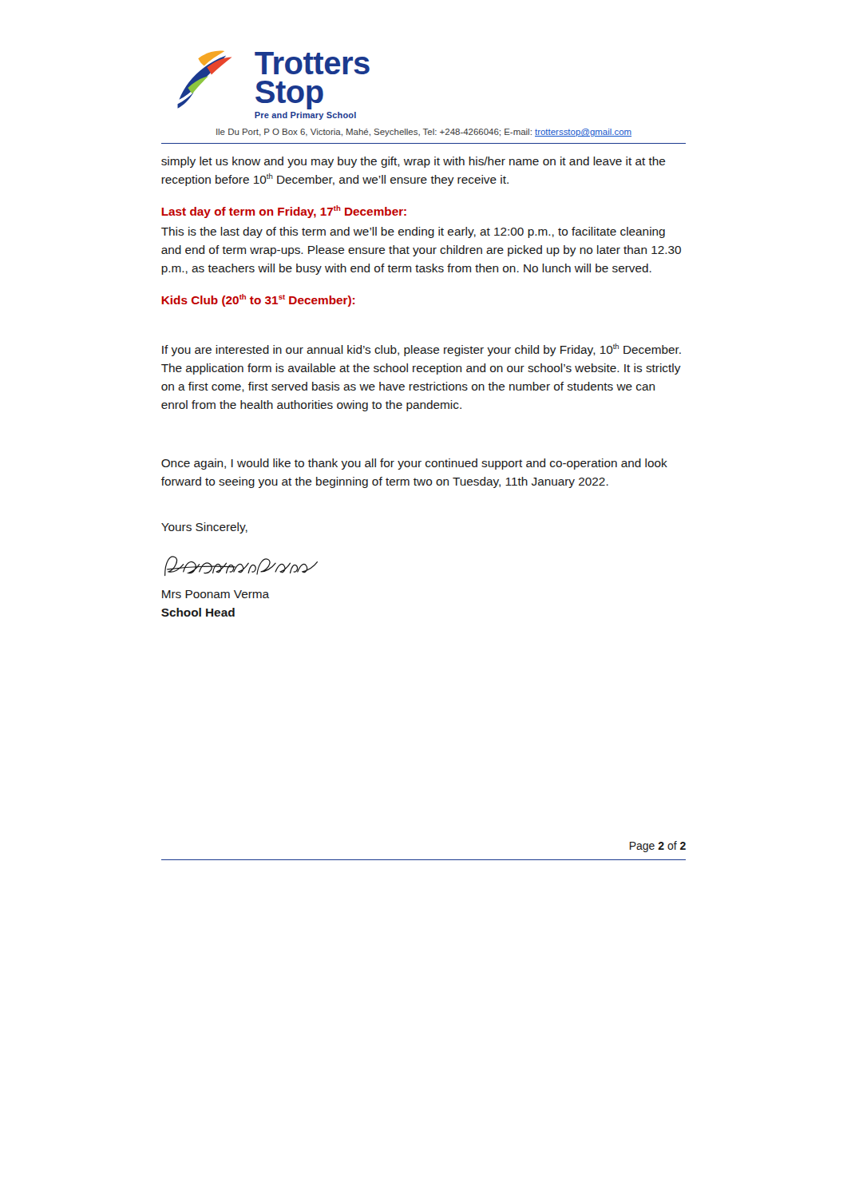Trotters Stop
Pre and Primary School
Ile Du Port, P O Box 6, Victoria, Mahé, Seychelles, Tel: +248-4266046; E-mail: trottersstop@gmail.com
simply let us know and you may buy the gift, wrap it with his/her name on it and leave it at the reception before 10th December, and we’ll ensure they receive it.
Last day of term on Friday, 17th December:
This is the last day of this term and we’ll be ending it early, at 12:00 p.m., to facilitate cleaning and end of term wrap-ups. Please ensure that your children are picked up by no later than 12.30 p.m., as teachers will be busy with end of term tasks from then on. No lunch will be served.
Kids Club (20th to 31st December):
If you are interested in our annual kid’s club, please register your child by Friday, 10th December. The application form is available at the school reception and on our school’s website. It is strictly on a first come, first served basis as we have restrictions on the number of students we can enrol from the health authorities owing to the pandemic.
Once again, I would like to thank you all for your continued support and co-operation and look forward to seeing you at the beginning of term two on Tuesday, 11th January 2022.
Yours Sincerely,
Mrs Poonam Verma
School Head
Page 2 of 2